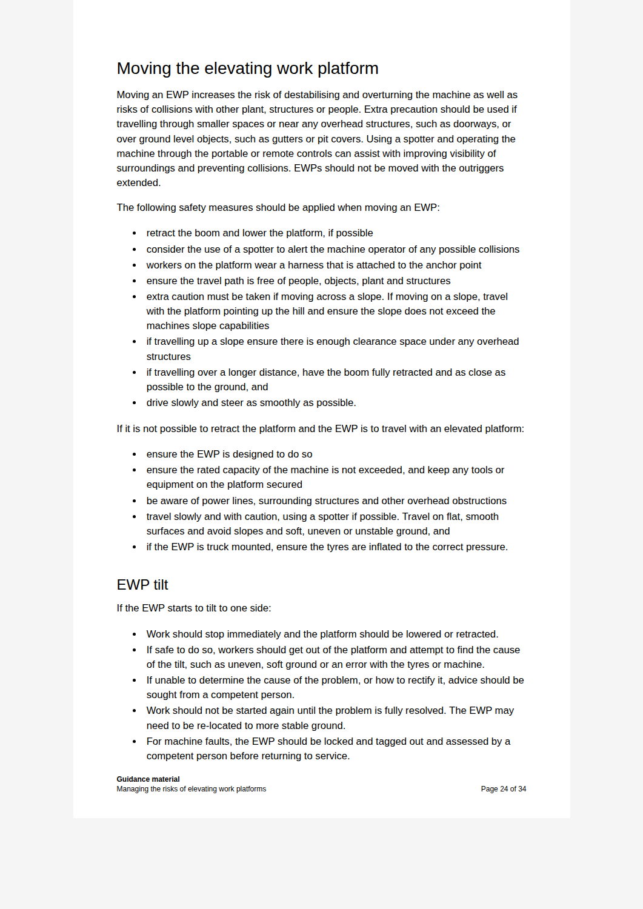Moving the elevating work platform
Moving an EWP increases the risk of destabilising and overturning the machine as well as risks of collisions with other plant, structures or people. Extra precaution should be used if travelling through smaller spaces or near any overhead structures, such as doorways, or over ground level objects, such as gutters or pit covers. Using a spotter and operating the machine through the portable or remote controls can assist with improving visibility of surroundings and preventing collisions. EWPs should not be moved with the outriggers extended.
The following safety measures should be applied when moving an EWP:
retract the boom and lower the platform, if possible
consider the use of a spotter to alert the machine operator of any possible collisions
workers on the platform wear a harness that is attached to the anchor point
ensure the travel path is free of people, objects, plant and structures
extra caution must be taken if moving across a slope. If moving on a slope, travel with the platform pointing up the hill and ensure the slope does not exceed the machines slope capabilities
if travelling up a slope ensure there is enough clearance space under any overhead structures
if travelling over a longer distance, have the boom fully retracted and as close as possible to the ground, and
drive slowly and steer as smoothly as possible.
If it is not possible to retract the platform and the EWP is to travel with an elevated platform:
ensure the EWP is designed to do so
ensure the rated capacity of the machine is not exceeded, and keep any tools or equipment on the platform secured
be aware of power lines, surrounding structures and other overhead obstructions
travel slowly and with caution, using a spotter if possible. Travel on flat, smooth surfaces and avoid slopes and soft, uneven or unstable ground, and
if the EWP is truck mounted, ensure the tyres are inflated to the correct pressure.
EWP tilt
If the EWP starts to tilt to one side:
Work should stop immediately and the platform should be lowered or retracted.
If safe to do so, workers should get out of the platform and attempt to find the cause of the tilt, such as uneven, soft ground or an error with the tyres or machine.
If unable to determine the cause of the problem, or how to rectify it, advice should be sought from a competent person.
Work should not be started again until the problem is fully resolved. The EWP may need to be re-located to more stable ground.
For machine faults, the EWP should be locked and tagged out and assessed by a competent person before returning to service.
Guidance material
Managing the risks of elevating work platforms Page 24 of 34